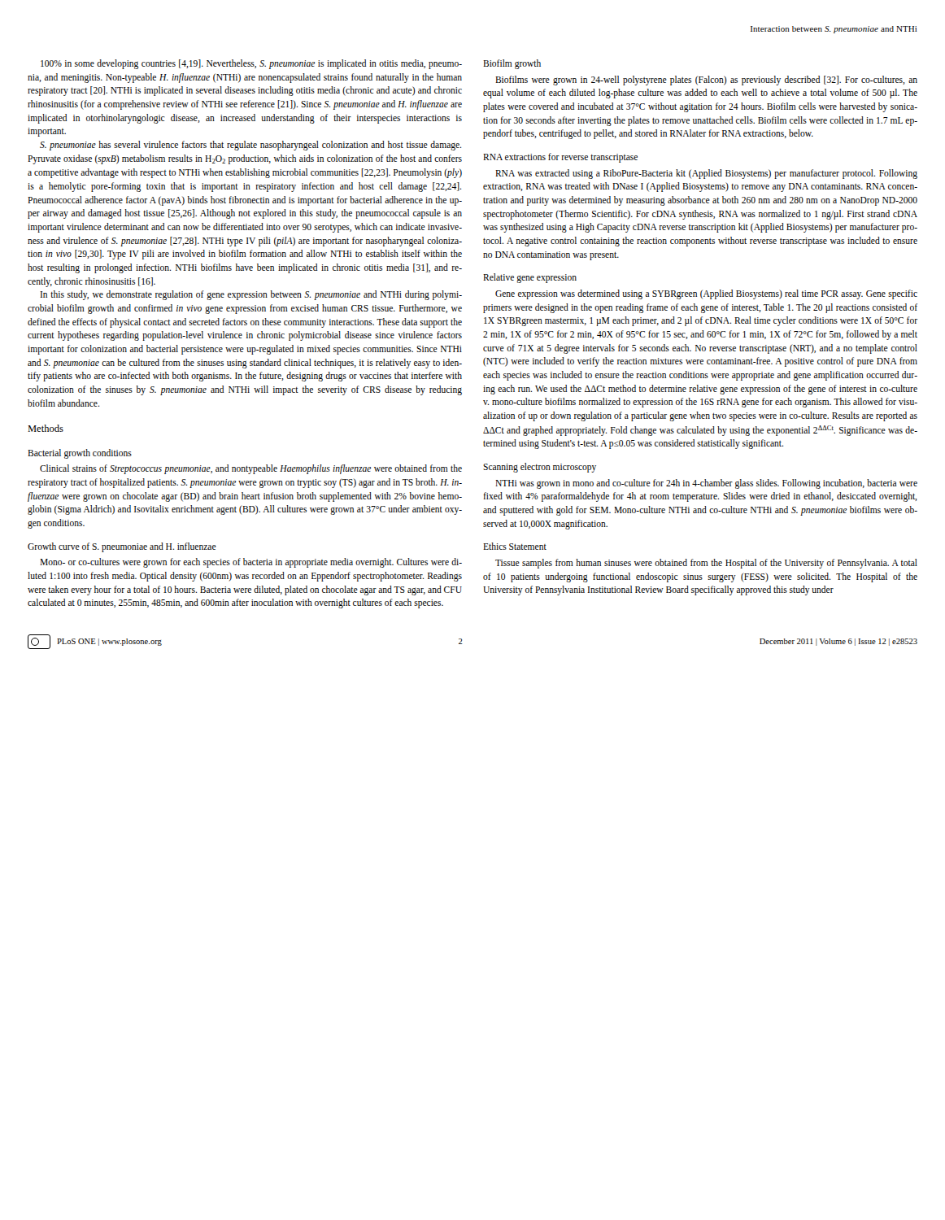Interaction between S. pneumoniae and NTHi
100% in some developing countries [4,19]. Nevertheless, S. pneumoniae is implicated in otitis media, pneumonia, and meningitis. Non-typeable H. influenzae (NTHi) are nonencapsulated strains found naturally in the human respiratory tract [20]. NTHi is implicated in several diseases including otitis media (chronic and acute) and chronic rhinosinusitis (for a comprehensive review of NTHi see reference [21]). Since S. pneumoniae and H. influenzae are implicated in otorhinolaryngologic disease, an increased understanding of their interspecies interactions is important.
S. pneumoniae has several virulence factors that regulate nasopharyngeal colonization and host tissue damage. Pyruvate oxidase (spxB) metabolism results in H2O2 production, which aids in colonization of the host and confers a competitive advantage with respect to NTHi when establishing microbial communities [22,23]. Pneumolysin (ply) is a hemolytic pore-forming toxin that is important in respiratory infection and host cell damage [22,24]. Pneumococcal adherence factor A (pavA) binds host fibronectin and is important for bacterial adherence in the upper airway and damaged host tissue [25,26]. Although not explored in this study, the pneumococcal capsule is an important virulence determinant and can now be differentiated into over 90 serotypes, which can indicate invasiveness and virulence of S. pneumoniae [27,28]. NTHi type IV pili (pilA) are important for nasopharyngeal colonization in vivo [29,30]. Type IV pili are involved in biofilm formation and allow NTHi to establish itself within the host resulting in prolonged infection. NTHi biofilms have been implicated in chronic otitis media [31], and recently, chronic rhinosinusitis [16].
In this study, we demonstrate regulation of gene expression between S. pneumoniae and NTHi during polymicrobial biofilm growth and confirmed in vivo gene expression from excised human CRS tissue. Furthermore, we defined the effects of physical contact and secreted factors on these community interactions. These data support the current hypotheses regarding population-level virulence in chronic polymicrobial disease since virulence factors important for colonization and bacterial persistence were up-regulated in mixed species communities. Since NTHi and S. pneumoniae can be cultured from the sinuses using standard clinical techniques, it is relatively easy to identify patients who are co-infected with both organisms. In the future, designing drugs or vaccines that interfere with colonization of the sinuses by S. pneumoniae and NTHi will impact the severity of CRS disease by reducing biofilm abundance.
Methods
Bacterial growth conditions
Clinical strains of Streptococcus pneumoniae, and nontypeable Haemophilus influenzae were obtained from the respiratory tract of hospitalized patients. S. pneumoniae were grown on tryptic soy (TS) agar and in TS broth. H. influenzae were grown on chocolate agar (BD) and brain heart infusion broth supplemented with 2% bovine hemoglobin (Sigma Aldrich) and Isovitalix enrichment agent (BD). All cultures were grown at 37°C under ambient oxygen conditions.
Growth curve of S. pneumoniae and H. influenzae
Mono- or co-cultures were grown for each species of bacteria in appropriate media overnight. Cultures were diluted 1:100 into fresh media. Optical density (600nm) was recorded on an Eppendorf spectrophotometer. Readings were taken every hour for a total of 10 hours. Bacteria were diluted, plated on chocolate agar and TS agar, and CFU calculated at 0 minutes, 255min, 485min, and 600min after inoculation with overnight cultures of each species.
Biofilm growth
Biofilms were grown in 24-well polystyrene plates (Falcon) as previously described [32]. For co-cultures, an equal volume of each diluted log-phase culture was added to each well to achieve a total volume of 500 µl. The plates were covered and incubated at 37°C without agitation for 24 hours. Biofilm cells were harvested by sonication for 30 seconds after inverting the plates to remove unattached cells. Biofilm cells were collected in 1.7 mL eppendorf tubes, centrifuged to pellet, and stored in RNAlater for RNA extractions, below.
RNA extractions for reverse transcriptase
RNA was extracted using a RiboPure-Bacteria kit (Applied Biosystems) per manufacturer protocol. Following extraction, RNA was treated with DNase I (Applied Biosystems) to remove any DNA contaminants. RNA concentration and purity was determined by measuring absorbance at both 260 nm and 280 nm on a NanoDrop ND-2000 spectrophotometer (Thermo Scientific). For cDNA synthesis, RNA was normalized to 1 ng/µl. First strand cDNA was synthesized using a High Capacity cDNA reverse transcription kit (Applied Biosystems) per manufacturer protocol. A negative control containing the reaction components without reverse transcriptase was included to ensure no DNA contamination was present.
Relative gene expression
Gene expression was determined using a SYBRgreen (Applied Biosystems) real time PCR assay. Gene specific primers were designed in the open reading frame of each gene of interest, Table 1. The 20 µl reactions consisted of 1X SYBRgreen mastermix, 1 µM each primer, and 2 µl of cDNA. Real time cycler conditions were 1X of 50°C for 2 min, 1X of 95°C for 2 min, 40X of 95°C for 15 sec, and 60°C for 1 min, 1X of 72°C for 5m, followed by a melt curve of 71X at 5 degree intervals for 5 seconds each. No reverse transcriptase (NRT), and a no template control (NTC) were included to verify the reaction mixtures were contaminant-free. A positive control of pure DNA from each species was included to ensure the reaction conditions were appropriate and gene amplification occurred during each run. We used the ΔΔCt method to determine relative gene expression of the gene of interest in co-culture v. mono-culture biofilms normalized to expression of the 16S rRNA gene for each organism. This allowed for visualization of up or down regulation of a particular gene when two species were in co-culture. Results are reported as ΔΔCt and graphed appropriately. Fold change was calculated by using the exponential 2ΔΔCt. Significance was determined using Student's t-test. A p≤0.05 was considered statistically significant.
Scanning electron microscopy
NTHi was grown in mono and co-culture for 24h in 4-chamber glass slides. Following incubation, bacteria were fixed with 4% paraformaldehyde for 4h at room temperature. Slides were dried in ethanol, desiccated overnight, and sputtered with gold for SEM. Mono-culture NTHi and co-culture NTHi and S. pneumoniae biofilms were observed at 10,000X magnification.
Ethics Statement
Tissue samples from human sinuses were obtained from the Hospital of the University of Pennsylvania. A total of 10 patients undergoing functional endoscopic sinus surgery (FESS) were solicited. The Hospital of the University of Pennsylvania Institutional Review Board specifically approved this study under
PLoS ONE | www.plosone.org
2
December 2011 | Volume 6 | Issue 12 | e28523